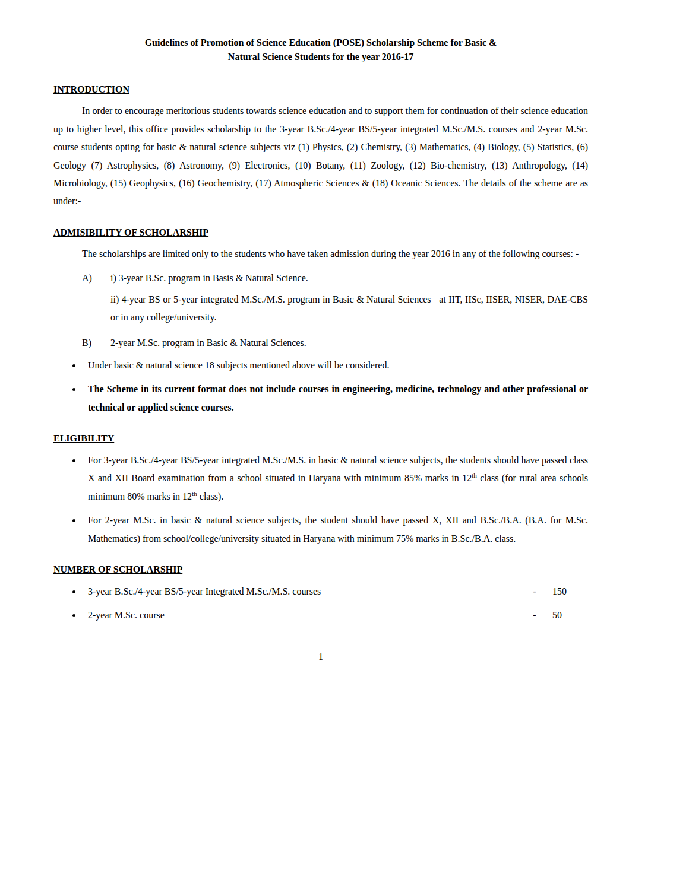Guidelines of Promotion of Science Education (POSE) Scholarship Scheme for Basic &
Natural Science Students for the year 2016-17
INTRODUCTION
In order to encourage meritorious students towards science education and to support them for continuation of their science education up to higher level, this office provides scholarship to the 3-year B.Sc./4-year BS/5-year integrated M.Sc./M.S. courses and 2-year M.Sc. course students opting for basic & natural science subjects viz (1) Physics, (2) Chemistry, (3) Mathematics, (4) Biology, (5) Statistics, (6) Geology (7) Astrophysics, (8) Astronomy, (9) Electronics, (10) Botany, (11) Zoology, (12) Bio-chemistry, (13) Anthropology, (14) Microbiology, (15) Geophysics, (16) Geochemistry, (17) Atmospheric Sciences & (18) Oceanic Sciences. The details of the scheme are as under:-
ADMISIBILITY OF SCHOLARSHIP
The scholarships are limited only to the students who have taken admission during the year 2016 in any of the following courses: -
A)
i) 3-year B.Sc. program in Basis & Natural Science.
ii) 4-year BS or 5-year integrated M.Sc./M.S. program in Basic & Natural Sciences at IIT, IISc, IISER, NISER, DAE-CBS or in any college/university.
B)
2-year M.Sc. program in Basic & Natural Sciences.
Under basic & natural science 18 subjects mentioned above will be considered.
The Scheme in its current format does not include courses in engineering, medicine, technology and other professional or technical or applied science courses.
ELIGIBILITY
For 3-year B.Sc./4-year BS/5-year integrated M.Sc./M.S. in basic & natural science subjects, the students should have passed class X and XII Board examination from a school situated in Haryana with minimum 85% marks in 12th class (for rural area schools minimum 80% marks in 12th class).
For 2-year M.Sc. in basic & natural science subjects, the student should have passed X, XII and B.Sc./B.A. (B.A. for M.Sc. Mathematics) from school/college/university situated in Haryana with minimum 75% marks in B.Sc./B.A. class.
NUMBER OF SCHOLARSHIP
3-year B.Sc./4-year BS/5-year Integrated M.Sc./M.S. courses
-
150
2-year M.Sc. course
-
50
1